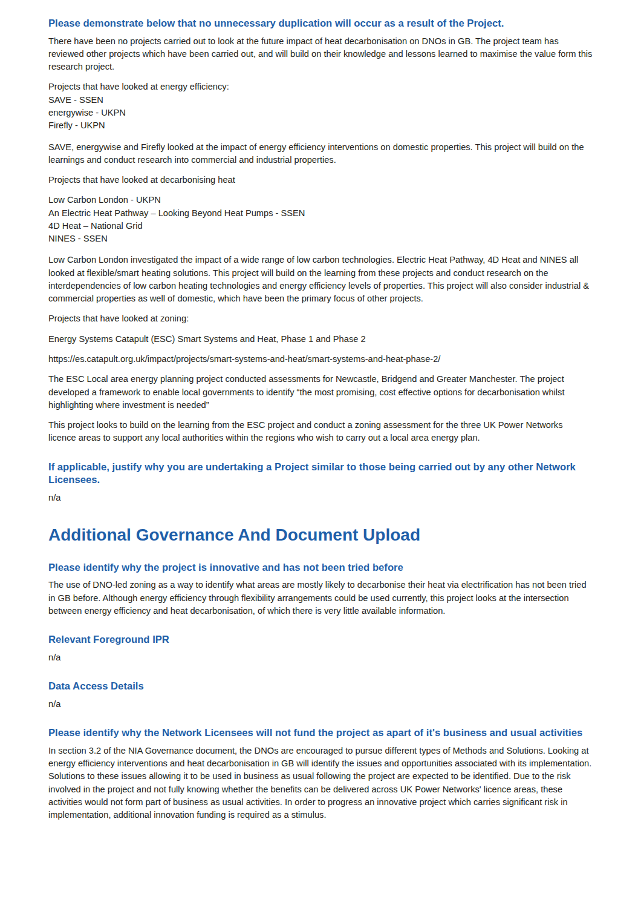Please demonstrate below that no unnecessary duplication will occur as a result of the Project.
There have been no projects carried out to look at the future impact of heat decarbonisation on DNOs in GB. The project team has reviewed other projects which have been carried out, and will build on their knowledge and lessons learned to maximise the value form this research project.
Projects that have looked at energy efficiency:
SAVE - SSEN
energywise - UKPN
Firefly - UKPN
SAVE, energywise and Firefly looked at the impact of energy efficiency interventions on domestic properties. This project will build on the learnings and conduct research into commercial and industrial properties.
Projects that have looked at decarbonising heat
Low Carbon London - UKPN
An Electric Heat Pathway – Looking Beyond Heat Pumps - SSEN
4D Heat – National Grid
NINES - SSEN
Low Carbon London investigated the impact of a wide range of low carbon technologies. Electric Heat Pathway, 4D Heat and NINES all looked at flexible/smart heating solutions. This project will build on the learning from these projects and conduct research on the interdependencies of low carbon heating technologies and energy efficiency levels of properties. This project will also consider industrial & commercial properties as well of domestic, which have been the primary focus of other projects.
Projects that have looked at zoning:
Energy Systems Catapult (ESC) Smart Systems and Heat, Phase 1 and Phase 2
https://es.catapult.org.uk/impact/projects/smart-systems-and-heat/smart-systems-and-heat-phase-2/
The ESC Local area energy planning project conducted assessments for Newcastle, Bridgend and Greater Manchester. The project developed a framework to enable local governments to identify “the most promising, cost effective options for decarbonisation whilst highlighting where investment is needed”
This project looks to build on the learning from the ESC project and conduct a zoning assessment for the three UK Power Networks licence areas to support any local authorities within the regions who wish to carry out a local area energy plan.
If applicable, justify why you are undertaking a Project similar to those being carried out by any other Network Licensees.
n/a
Additional Governance And Document Upload
Please identify why the project is innovative and has not been tried before
The use of DNO-led zoning as a way to identify what areas are mostly likely to decarbonise their heat via electrification has not been tried in GB before. Although energy efficiency through flexibility arrangements could be used currently, this project looks at the intersection between energy efficiency and heat decarbonisation, of which there is very little available information.
Relevant Foreground IPR
n/a
Data Access Details
n/a
Please identify why the Network Licensees will not fund the project as apart of it's business and usual activities
In section 3.2 of the NIA Governance document, the DNOs are encouraged to pursue different types of Methods and Solutions. Looking at energy efficiency interventions and heat decarbonisation in GB will identify the issues and opportunities associated with its implementation. Solutions to these issues allowing it to be used in business as usual following the project are expected to be identified. Due to the risk involved in the project and not fully knowing whether the benefits can be delivered across UK Power Networks' licence areas, these activities would not form part of business as usual activities. In order to progress an innovative project which carries significant risk in implementation, additional innovation funding is required as a stimulus.